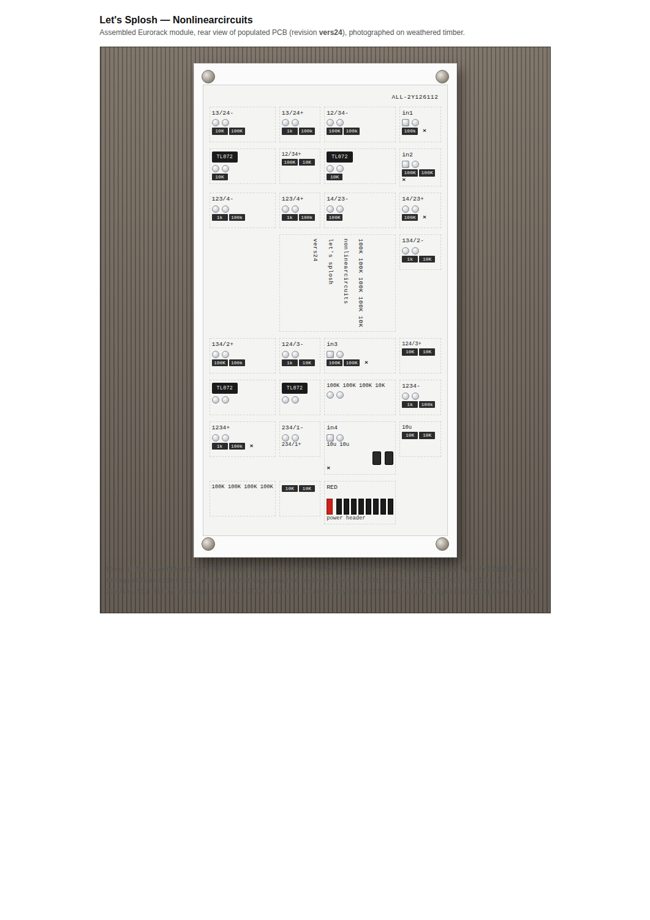Let's Splosh — Nonlinearcircuits
Assembled Eurorack module, rear view of populated PCB (revision vers24), photographed on weathered timber.
ALL-2Y126112
13/24-
10K 100K
13/24+
1k 100k
12/34-
100K 100k
in1
100k ×
TL072
10K
12/34+ 100K 10K
TL072
10K
in2
100K 100K ×
123/4-
1k 100k
123/4+
1k 100k
14/23-
100K
14/23+
100K ×
vers24 let's splosh nonlinearcircuits 100K 100K 100K 100K 10K
134/2-
1k 10K
134/2+
100K 100k
124/3-
1k 10K
in3
100K 100K ×
124/3+ 10K 10K
TL072
TL072
100K 100K 100K 10K
1234-
1k 100k
1234+
1k 100k ×
234/1-
234/1+
in4
10u 10u
×
10u 10K 10K
100K 100K 100K 100K
10K 10K
RED
power header
Rear of the assembled board. Silkscreen reads vers24, let's splosh, nonlinearcircuits, with batch code ALL-2Y126112. Visible designators include inputs in1–in4, summing/difference nodes (13/24±, 12/34±, 123/4±, 14/23±, 134/2±, 124/3±, 1234±, 234/1±), four TL072 op-amps, 1k / 10K / 100K resistors, 10u electrolytics, and the red-striped 16-pin Eurorack power header.
End of transcription.